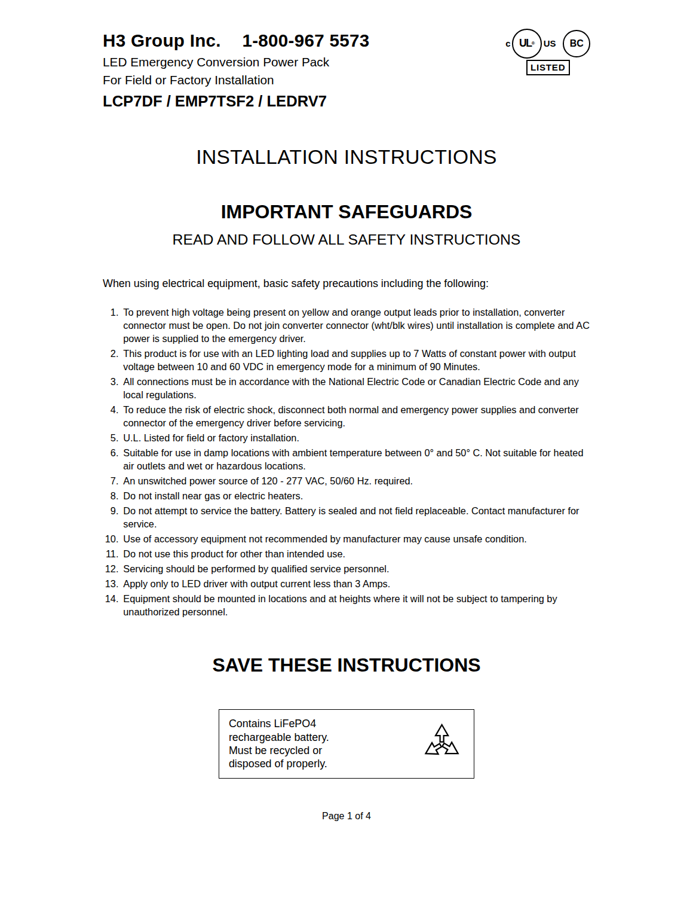H3 Group Inc.1-800-967 5573
LED Emergency Conversion Power Pack
For Field or Factory Installation
LCP7DF / EMP7TSF2 / LEDRV7
c UL® US
BC
LISTED
INSTALLATION INSTRUCTIONS
IMPORTANT SAFEGUARDS
READ AND FOLLOW ALL SAFETY INSTRUCTIONS
When using electrical equipment, basic safety precautions including the following:
To prevent high voltage being present on yellow and orange output leads prior to installation, converter connector must be open. Do not join converter connector (wht/blk wires) until installation is complete and AC power is supplied to the emergency driver.
This product is for use with an LED lighting load and supplies up to 7 Watts of constant power with output voltage between 10 and 60 VDC in emergency mode for a minimum of 90 Minutes.
All connections must be in accordance with the National Electric Code or Canadian Electric Code and any local regulations.
To reduce the risk of electric shock, disconnect both normal and emergency power supplies and converter connector of the emergency driver before servicing.
U.L. Listed for field or factory installation.
Suitable for use in damp locations with ambient temperature between 0° and 50° C. Not suitable for heated air outlets and wet or hazardous locations.
An unswitched power source of 120 - 277 VAC, 50/60 Hz. required.
Do not install near gas or electric heaters.
Do not attempt to service the battery. Battery is sealed and not field replaceable. Contact manufacturer for service.
Use of accessory equipment not recommended by manufacturer may cause unsafe condition.
Do not use this product for other than intended use.
Servicing should be performed by qualified service personnel.
Apply only to LED driver with output current less than 3 Amps.
Equipment should be mounted in locations and at heights where it will not be subject to tampering by unauthorized personnel.
SAVE THESE INSTRUCTIONS
Contains LiFePO4
rechargeable battery.
Must be recycled or
disposed of properly.
Page 1 of 4